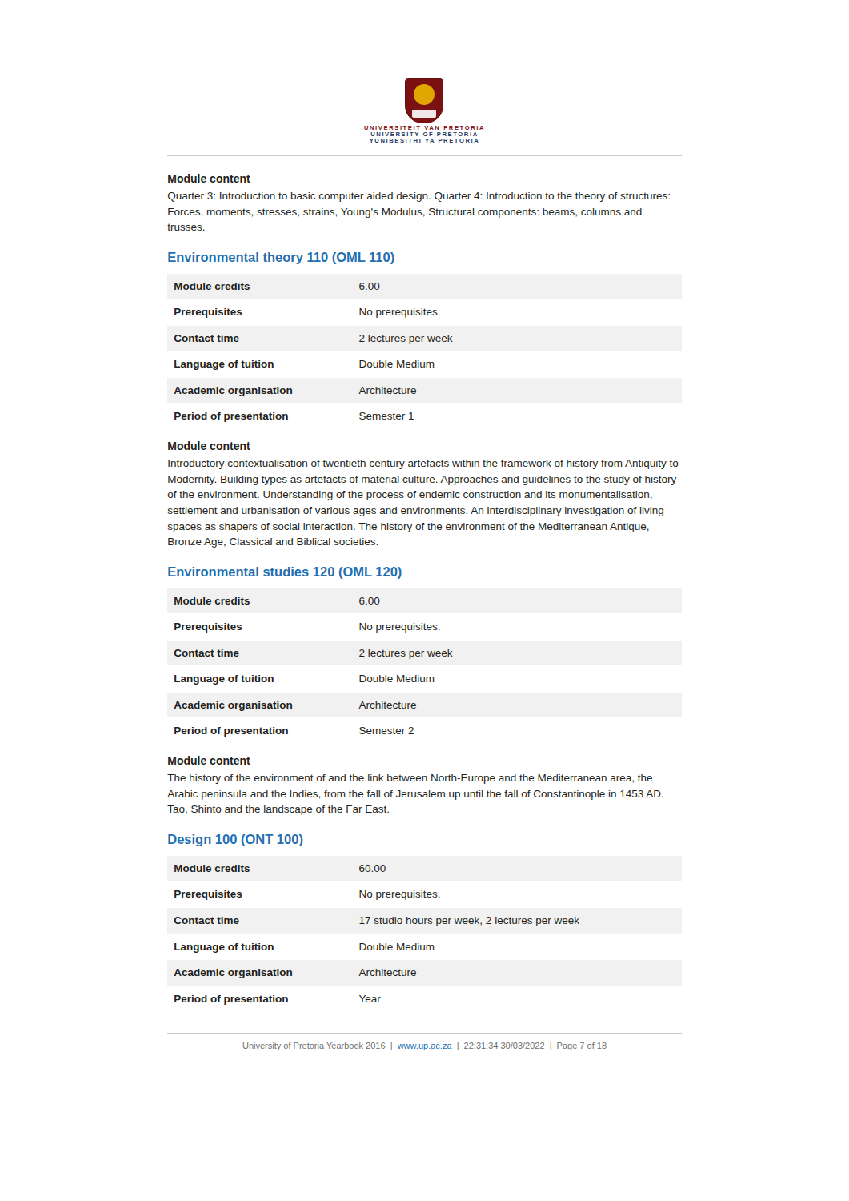Universiteit van Pretoria University of Pretoria Yunibesithi ya Pretoria
Module content
Quarter 3: Introduction to basic computer aided design. Quarter 4: Introduction to the theory of structures: Forces, moments, stresses, strains, Young's Modulus, Structural components: beams, columns and trusses.
Environmental theory 110 (OML 110)
| Module credits | 6.00 |
| Prerequisites | No prerequisites. |
| Contact time | 2 lectures per week |
| Language of tuition | Double Medium |
| Academic organisation | Architecture |
| Period of presentation | Semester 1 |
Module content
Introductory contextualisation of twentieth century artefacts within the framework of history from Antiquity to Modernity. Building types as artefacts of material culture. Approaches and guidelines to the study of history of the environment. Understanding of the process of endemic construction and its monumentalisation, settlement and urbanisation of various ages and environments. An interdisciplinary investigation of living spaces as shapers of social interaction. The history of the environment of the Mediterranean Antique, Bronze Age, Classical and Biblical societies.
Environmental studies 120 (OML 120)
| Module credits | 6.00 |
| Prerequisites | No prerequisites. |
| Contact time | 2 lectures per week |
| Language of tuition | Double Medium |
| Academic organisation | Architecture |
| Period of presentation | Semester 2 |
Module content
The history of the environment of and the link between North-Europe and the Mediterranean area, the Arabic peninsula and the Indies, from the fall of Jerusalem up until the fall of Constantinople in 1453 AD. Tao, Shinto and the landscape of the Far East.
Design 100 (ONT 100)
| Module credits | 60.00 |
| Prerequisites | No prerequisites. |
| Contact time | 17 studio hours per week, 2 lectures per week |
| Language of tuition | Double Medium |
| Academic organisation | Architecture |
| Period of presentation | Year |
University of Pretoria Yearbook 2016 | www.up.ac.za | 22:31:34 30/03/2022 | Page 7 of 18